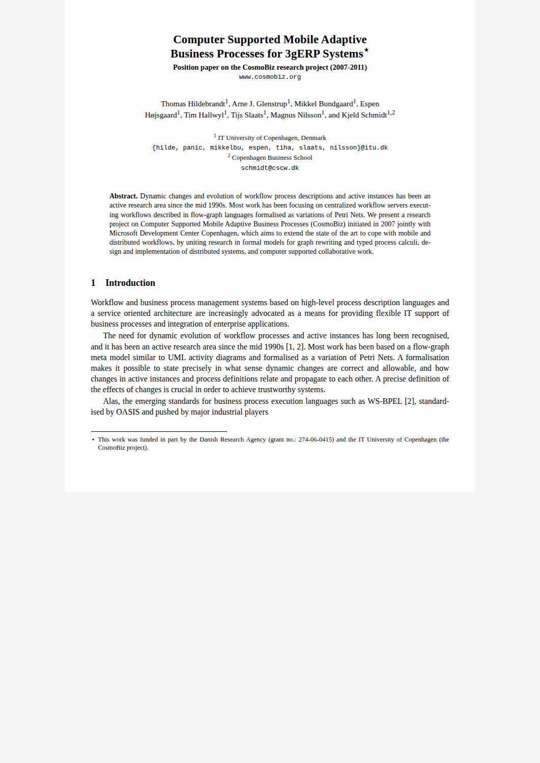Computer Supported Mobile Adaptive
Business Processes for 3gERP Systems⋆
Position paper on the CosmoBiz research project (2007-2011)
www.cosmobiz.org
Thomas Hildebrandt1, Arne J. Glenstrup1, Mikkel Bundgaard1, Espen
Højsgaard1, Tim Hallwyl1, Tijs Slaats1, Magnus Nilsson1, and Kjeld Schmidt1,2
1 IT University of Copenhagen, Denmark
{hilde, panic, mikkelbu, espen, tiha, slaats, nilsson}@itu.dk
2 Copenhagen Business School
schmidt@cscw.dk
Abstract. Dynamic changes and evolution of workflow process descriptions and active instances has been an active research area since the mid 1990s. Most work has been focusing on centralized workflow servers executing workflows described in flow-graph languages formalised as variations of Petri Nets. We present a research project on Computer Supported Mobile Adaptive Business Processes (CosmoBiz) initiated in 2007 jointly with Microsoft Development Center Copenhagen, which aims to extend the state of the art to cope with mobile and distributed workflows, by uniting research in formal models for graph rewriting and typed process calculi, design and implementation of distributed systems, and computer supported collaborative work.
1 Introduction
Workflow and business process management systems based on high-level process description languages and a service oriented architecture are increasingly advocated as a means for providing flexible IT support of business processes and integration of enterprise applications.
The need for dynamic evolution of workflow processes and active instances has long been recognised, and it has been an active research area since the mid 1990s [1, 2]. Most work has been based on a flow-graph meta model similar to UML activity diagrams and formalised as a variation of Petri Nets. A formalisation makes it possible to state precisely in what sense dynamic changes are correct and allowable, and how changes in active instances and process definitions relate and propagate to each other. A precise definition of the effects of changes is crucial in order to achieve trustworthy systems.
Alas, the emerging standards for business process execution languages such as WS-BPEL [2], standardised by OASIS and pushed by major industrial players
⋆ This work was funded in part by the Danish Research Agency (grant no.: 274-06-0415) and the IT University of Copenhagen (the CosmoBiz project).